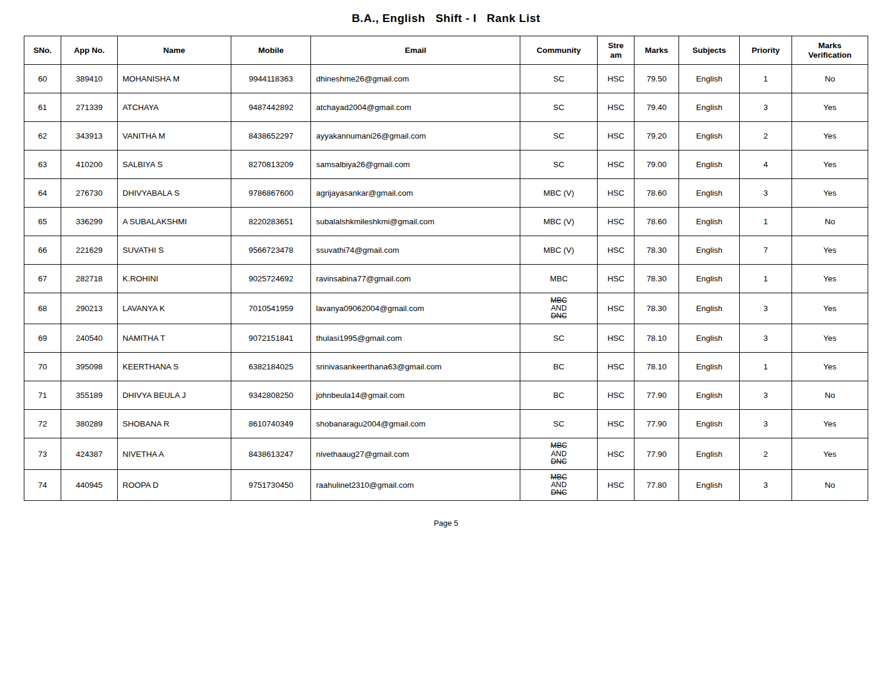B.A., English Shift - I Rank List
| SNo. | App No. | Name | Mobile | Email | Community | Stre am | Marks | Subjects | Priority | Marks Verification |
| --- | --- | --- | --- | --- | --- | --- | --- | --- | --- | --- |
| 60 | 389410 | MOHANISHA M | 9944118363 | dhineshme26@gmail.com | SC | HSC | 79.50 | English | 1 | No |
| 61 | 271339 | ATCHAYA | 9487442892 | atchayad2004@gmail.com | SC | HSC | 79.40 | English | 3 | Yes |
| 62 | 343913 | VANITHA M | 8438652297 | ayyakannumani26@gmail.com | SC | HSC | 79.20 | English | 2 | Yes |
| 63 | 410200 | SALBIYA S | 8270813209 | samsalbiya26@gmail.com | SC | HSC | 79.00 | English | 4 | Yes |
| 64 | 276730 | DHIVYABALA S | 9786867600 | agrijayasankar@gmail.com | MBC (V) | HSC | 78.60 | English | 3 | Yes |
| 65 | 336299 | A SUBALAKSHMI | 8220283651 | subalalshkmileshkmi@gmail.com | MBC (V) | HSC | 78.60 | English | 1 | No |
| 66 | 221629 | SUVATHI S | 9566723478 | ssuvathi74@gmail.com | MBC (V) | HSC | 78.30 | English | 7 | Yes |
| 67 | 282718 | K.ROHINI | 9025724692 | ravinsabina77@gmail.com | MBC | HSC | 78.30 | English | 1 | Yes |
| 68 | 290213 | LAVANYA K | 7010541959 | lavanya09062004@gmail.com | MBC AND DNC | HSC | 78.30 | English | 3 | Yes |
| 69 | 240540 | NAMITHA T | 9072151841 | thulasi1995@gmail.com | SC | HSC | 78.10 | English | 3 | Yes |
| 70 | 395098 | KEERTHANA S | 6382184025 | srinivasankeerthana63@gmail.com | BC | HSC | 78.10 | English | 1 | Yes |
| 71 | 355189 | DHIVYA BEULA J | 9342808250 | johnbeula14@gmail.com | BC | HSC | 77.90 | English | 3 | No |
| 72 | 380289 | SHOBANA R | 8610740349 | shobanaragu2004@gmail.com | SC | HSC | 77.90 | English | 3 | Yes |
| 73 | 424387 | NIVETHA A | 8438613247 | nivethaaug27@gmail.com | MBC AND DNC | HSC | 77.90 | English | 2 | Yes |
| 74 | 440945 | ROOPA D | 9751730450 | raahulinet2310@gmail.com | MBC AND DNC | HSC | 77.80 | English | 3 | No |
Page 5